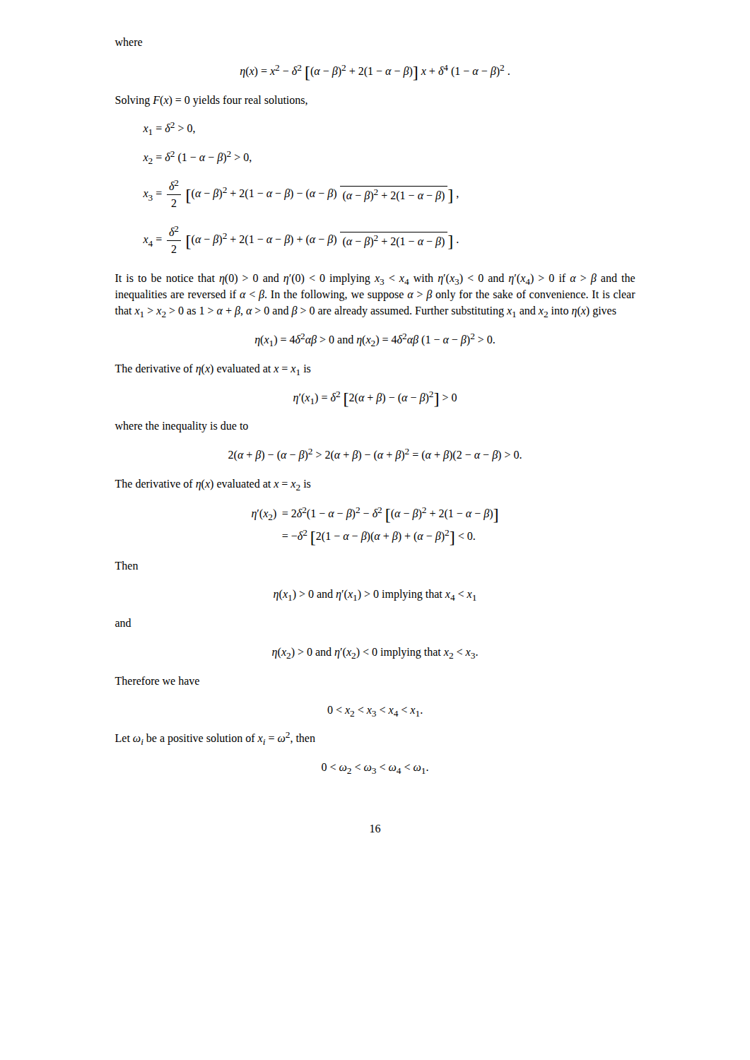where
η(x) = x2 − δ2 [(α − β)2 + 2(1 − α − β)] x + δ4 (1 − α − β)2 .
Solving F(x) = 0 yields four real solutions,
x1 = δ2 > 0,
x2 = δ2 (1 − α − β)2 > 0,
x3 = δ22 [(α − β)2 + 2(1 − α − β) − (α − β) (α − β)2 + 2(1 − α − β)] ,
x4 = δ22 [(α − β)2 + 2(1 − α − β) + (α − β) (α − β)2 + 2(1 − α − β)] .
It is to be notice that η(0) > 0 and η′(0) < 0 implying x3 < x4 with η′(x3) < 0 and η′(x4) > 0 if α > β and the inequalities are reversed if α < β. In the following, we suppose α > β only for the sake of convenience. It is clear that x1 > x2 > 0 as 1 > α + β, α > 0 and β > 0 are already assumed. Further substituting x1 and x2 into η(x) gives
η(x1) = 4δ2αβ > 0 and η(x2) = 4δ2αβ (1 − α − β)2 > 0.
The derivative of η(x) evaluated at x = x1 is
η′(x1) = δ2 [2(α + β) − (α − β)2] > 0
where the inequality is due to
2(α + β) − (α − β)2 > 2(α + β) − (α + β)2 = (α + β)(2 − α − β) > 0.
The derivative of η(x) evaluated at x = x2 is
| η ′( x 2 ) | = 2 δ 2 (1 − α − β ) 2 − δ 2 [ ( α − β ) 2 + 2(1 − α − β ) ] |
| | = − δ 2 [ 2(1 − α − β )( α + β ) + ( α − β ) 2 ] < 0. |
Then
η(x1) > 0 and η′(x1) > 0 implying that x4 < x1
and
η(x2) > 0 and η′(x2) < 0 implying that x2 < x3.
Therefore we have
0 < x2 < x3 < x4 < x1.
Let ωi be a positive solution of xi = ω2, then
0 < ω2 < ω3 < ω4 < ω1.
16